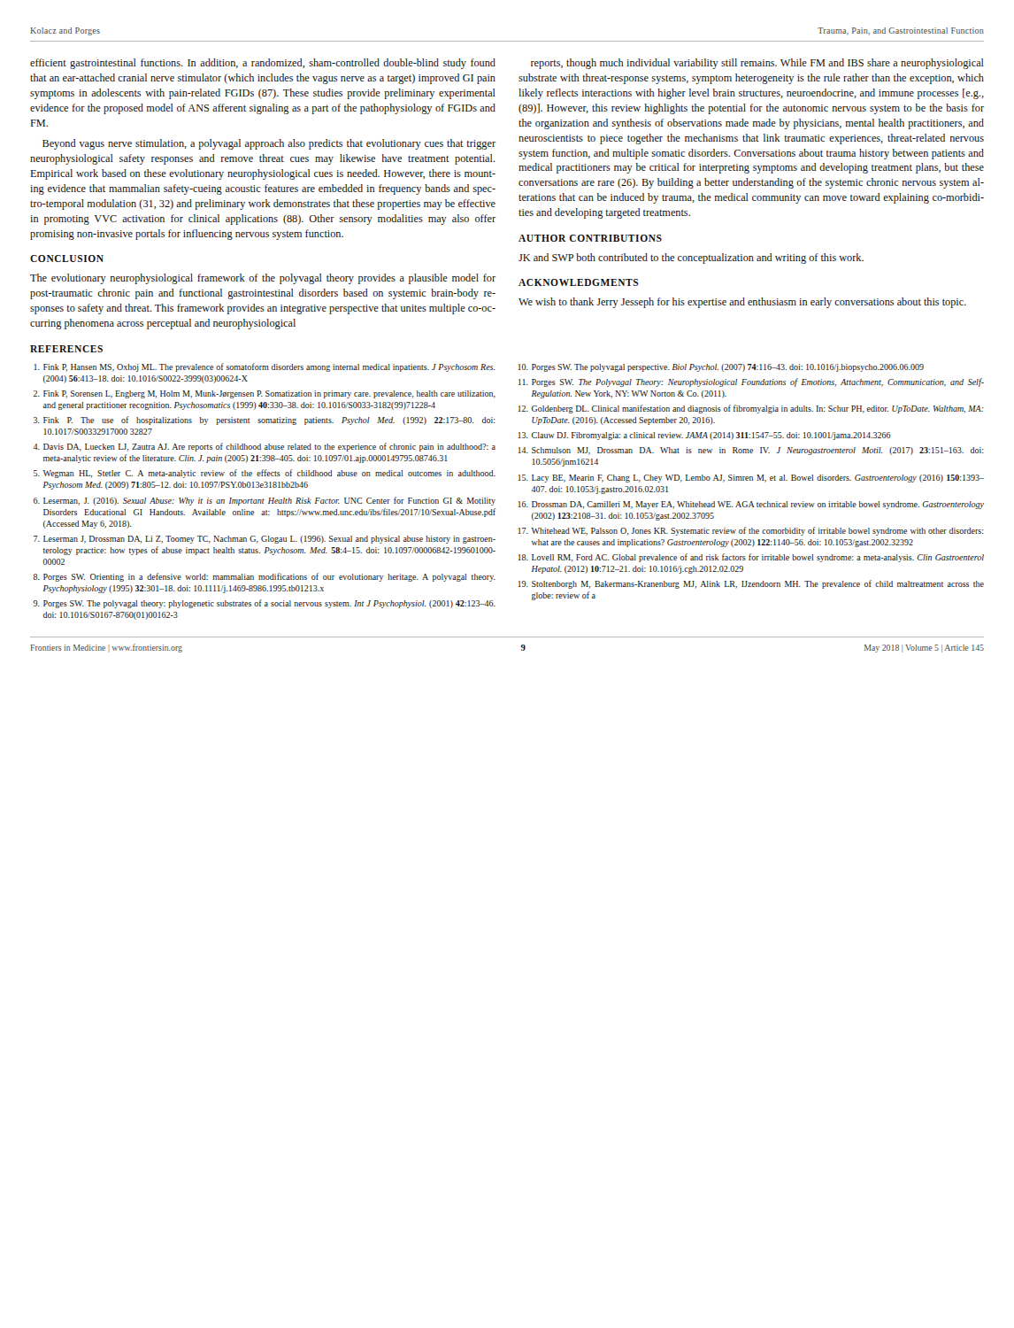Kolacz and Porges
Trauma, Pain, and Gastrointestinal Function
efficient gastrointestinal functions. In addition, a randomized, sham-controlled double-blind study found that an ear-attached cranial nerve stimulator (which includes the vagus nerve as a target) improved GI pain symptoms in adolescents with pain-related FGIDs (87). These studies provide preliminary experimental evidence for the proposed model of ANS afferent signaling as a part of the pathophysiology of FGIDs and FM.
Beyond vagus nerve stimulation, a polyvagal approach also predicts that evolutionary cues that trigger neurophysiological safety responses and remove threat cues may likewise have treatment potential. Empirical work based on these evolutionary neurophysiological cues is needed. However, there is mounting evidence that mammalian safety-cueing acoustic features are embedded in frequency bands and spectro-temporal modulation (31, 32) and preliminary work demonstrates that these properties may be effective in promoting VVC activation for clinical applications (88). Other sensory modalities may also offer promising non-invasive portals for influencing nervous system function.
Conclusion
The evolutionary neurophysiological framework of the polyvagal theory provides a plausible model for post-traumatic chronic pain and functional gastrointestinal disorders based on systemic brain-body responses to safety and threat. This framework provides an integrative perspective that unites multiple co-occurring phenomena across perceptual and neurophysiological
reports, though much individual variability still remains. While FM and IBS share a neurophysiological substrate with threat-response systems, symptom heterogeneity is the rule rather than the exception, which likely reflects interactions with higher level brain structures, neuroendocrine, and immune processes [e.g., (89)]. However, this review highlights the potential for the autonomic nervous system to be the basis for the organization and synthesis of observations made made by physicians, mental health practitioners, and neuroscientists to piece together the mechanisms that link traumatic experiences, threat-related nervous system function, and multiple somatic disorders. Conversations about trauma history between patients and medical practitioners may be critical for interpreting symptoms and developing treatment plans, but these conversations are rare (26). By building a better understanding of the systemic chronic nervous system alterations that can be induced by trauma, the medical community can move toward explaining co-morbidities and developing targeted treatments.
Author Contributions
JK and SWP both contributed to the conceptualization and writing of this work.
Acknowledgments
We wish to thank Jerry Jesseph for his expertise and enthusiasm in early conversations about this topic.
References
Fink P, Hansen MS, Oxhoj ML. The prevalence of somatoform disorders among internal medical inpatients. J Psychosom Res. (2004) 56:413–18. doi: 10.1016/S0022-3999(03)00624-X
Fink P, Sorensen L, Engberg M, Holm M, Munk-Jørgensen P. Somatization in primary care. prevalence, health care utilization, and general practitioner recognition. Psychosomatics (1999) 40:330–38. doi: 10.1016/S0033-3182(99)71228-4
Fink P. The use of hospitalizations by persistent somatizing patients. Psychol Med. (1992) 22:173–80. doi: 10.1017/S00332917000 32827
Davis DA, Luecken LJ, Zautra AJ. Are reports of childhood abuse related to the experience of chronic pain in adulthood?: a meta-analytic review of the literature. Clin. J. pain (2005) 21:398–405. doi: 10.1097/01.ajp.0000149795.08746.31
Wegman HL, Stetler C. A meta-analytic review of the effects of childhood abuse on medical outcomes in adulthood. Psychosom Med. (2009) 71:805–12. doi: 10.1097/PSY.0b013e3181bb2b46
Leserman, J. (2016). Sexual Abuse: Why it is an Important Health Risk Factor. UNC Center for Function GI & Motility Disorders Educational GI Handouts. Available online at: https://www.med.unc.edu/ibs/files/2017/10/Sexual-Abuse.pdf (Accessed May 6, 2018).
Leserman J, Drossman DA, Li Z, Toomey TC, Nachman G, Glogau L. (1996). Sexual and physical abuse history in gastroenterology practice: how types of abuse impact health status. Psychosom. Med. 58:4–15. doi: 10.1097/00006842-199601000-00002
Porges SW. Orienting in a defensive world: mammalian modifications of our evolutionary heritage. A polyvagal theory. Psychophysiology (1995) 32:301–18. doi: 10.1111/j.1469-8986.1995.tb01213.x
Porges SW. The polyvagal theory: phylogenetic substrates of a social nervous system. Int J Psychophysiol. (2001) 42:123–46. doi: 10.1016/S0167-8760(01)00162-3
Porges SW. The polyvagal perspective. Biol Psychol. (2007) 74:116–43. doi: 10.1016/j.biopsycho.2006.06.009
Porges SW. The Polyvagal Theory: Neurophysiological Foundations of Emotions, Attachment, Communication, and Self-Regulation. New York, NY: WW Norton & Co. (2011).
Goldenberg DL. Clinical manifestation and diagnosis of fibromyalgia in adults. In: Schur PH, editor. UpToDate. Waltham, MA: UpToDate. (2016). (Accessed September 20, 2016).
Clauw DJ. Fibromyalgia: a clinical review. JAMA (2014) 311:1547–55. doi: 10.1001/jama.2014.3266
Schmulson MJ, Drossman DA. What is new in Rome IV. J Neurogastroenterol Motil. (2017) 23:151–163. doi: 10.5056/jnm16214
Lacy BE, Mearin F, Chang L, Chey WD, Lembo AJ, Simren M, et al. Bowel disorders. Gastroenterology (2016) 150:1393–407. doi: 10.1053/j.gastro.2016.02.031
Drossman DA, Camilleri M, Mayer EA, Whitehead WE. AGA technical review on irritable bowel syndrome. Gastroenterology (2002) 123:2108–31. doi: 10.1053/gast.2002.37095
Whitehead WE, Palsson O, Jones KR. Systematic review of the comorbidity of irritable bowel syndrome with other disorders: what are the causes and implications? Gastroenterology (2002) 122:1140–56. doi: 10.1053/gast.2002.32392
Lovell RM, Ford AC. Global prevalence of and risk factors for irritable bowel syndrome: a meta-analysis. Clin Gastroenterol Hepatol. (2012) 10:712–21. doi: 10.1016/j.cgh.2012.02.029
Stoltenborgh M, Bakermans-Kranenburg MJ, Alink LR, IJzendoorn MH. The prevalence of child maltreatment across the globe: review of a
Frontiers in Medicine | www.frontiersin.org
9
May 2018 | Volume 5 | Article 145